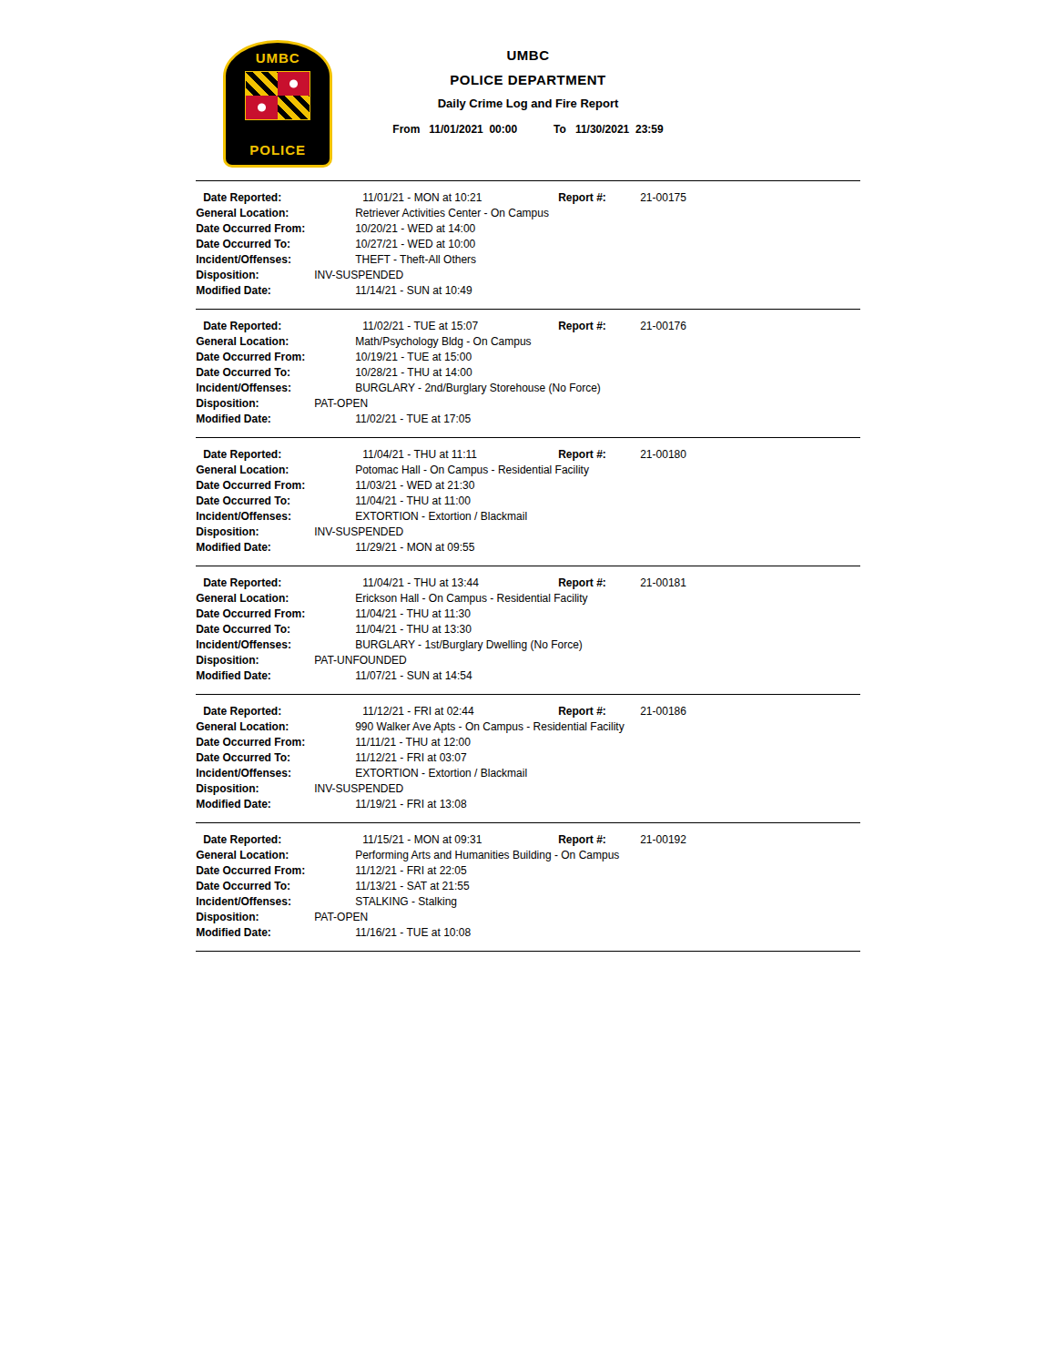UMBC
POLICE
UMBC
POLICE DEPARTMENT
Daily Crime Log and Fire Report
From 11/01/2021 00:00 To 11/30/2021 23:59
Date Reported:
11/01/21 - MON at 10:21
Report #:
21-00175
General Location:
Retriever Activities Center - On Campus
Date Occurred From:
10/20/21 - WED at 14:00
Date Occurred To:
10/27/21 - WED at 10:00
Incident/Offenses:
THEFT - Theft-All Others
Disposition:
INV-SUSPENDED
Modified Date:
11/14/21 - SUN at 10:49
Date Reported:
11/02/21 - TUE at 15:07
Report #:
21-00176
General Location:
Math/Psychology Bldg - On Campus
Date Occurred From:
10/19/21 - TUE at 15:00
Date Occurred To:
10/28/21 - THU at 14:00
Incident/Offenses:
BURGLARY - 2nd/Burglary Storehouse (No Force)
Disposition:
PAT-OPEN
Modified Date:
11/02/21 - TUE at 17:05
Date Reported:
11/04/21 - THU at 11:11
Report #:
21-00180
General Location:
Potomac Hall - On Campus - Residential Facility
Date Occurred From:
11/03/21 - WED at 21:30
Date Occurred To:
11/04/21 - THU at 11:00
Incident/Offenses:
EXTORTION - Extortion / Blackmail
Disposition:
INV-SUSPENDED
Modified Date:
11/29/21 - MON at 09:55
Date Reported:
11/04/21 - THU at 13:44
Report #:
21-00181
General Location:
Erickson Hall - On Campus - Residential Facility
Date Occurred From:
11/04/21 - THU at 11:30
Date Occurred To:
11/04/21 - THU at 13:30
Incident/Offenses:
BURGLARY - 1st/Burglary Dwelling (No Force)
Disposition:
PAT-UNFOUNDED
Modified Date:
11/07/21 - SUN at 14:54
Date Reported:
11/12/21 - FRI at 02:44
Report #:
21-00186
General Location:
990 Walker Ave Apts - On Campus - Residential Facility
Date Occurred From:
11/11/21 - THU at 12:00
Date Occurred To:
11/12/21 - FRI at 03:07
Incident/Offenses:
EXTORTION - Extortion / Blackmail
Disposition:
INV-SUSPENDED
Modified Date:
11/19/21 - FRI at 13:08
Date Reported:
11/15/21 - MON at 09:31
Report #:
21-00192
General Location:
Performing Arts and Humanities Building - On Campus
Date Occurred From:
11/12/21 - FRI at 22:05
Date Occurred To:
11/13/21 - SAT at 21:55
Incident/Offenses:
STALKING - Stalking
Disposition:
PAT-OPEN
Modified Date:
11/16/21 - TUE at 10:08